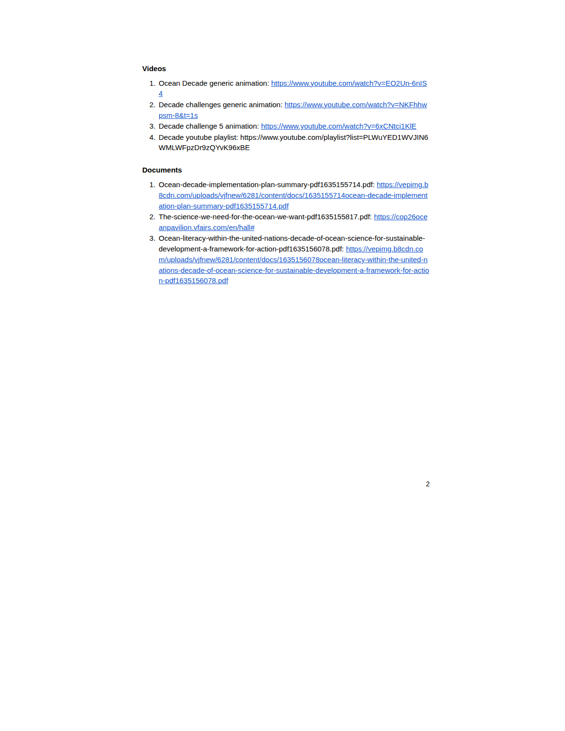Videos
Ocean Decade generic animation: https://www.youtube.com/watch?v=EO2Un-6nIS4
Decade challenges generic animation: https://www.youtube.com/watch?v=NKFhhwpsm-8&t=1s
Decade challenge 5 animation: https://www.youtube.com/watch?v=6xCNtci1KlE
Decade youtube playlist: https://www.youtube.com/playlist?list=PLWuYED1WVJIN6WMLWFpzDr9zQYvK96xBE
Documents
Ocean-decade-implementation-plan-summary-pdf1635155714.pdf: https://vepimg.b8cdn.com/uploads/vjfnew/6281/content/docs/1635155714ocean-decade-implementation-plan-summary-pdf1635155714.pdf
The-science-we-need-for-the-ocean-we-want-pdf1635155817.pdf: https://cop26oceanpavilion.vfairs.com/en/hall#
Ocean-literacy-within-the-united-nations-decade-of-ocean-science-for-sustainable-development-a-framework-for-action-pdf1635156078.pdf: https://vepimg.b8cdn.com/uploads/vjfnew/6281/content/docs/1635156078ocean-literacy-within-the-united-nations-decade-of-ocean-science-for-sustainable-development-a-framework-for-action-pdf1635156078.pdf
2